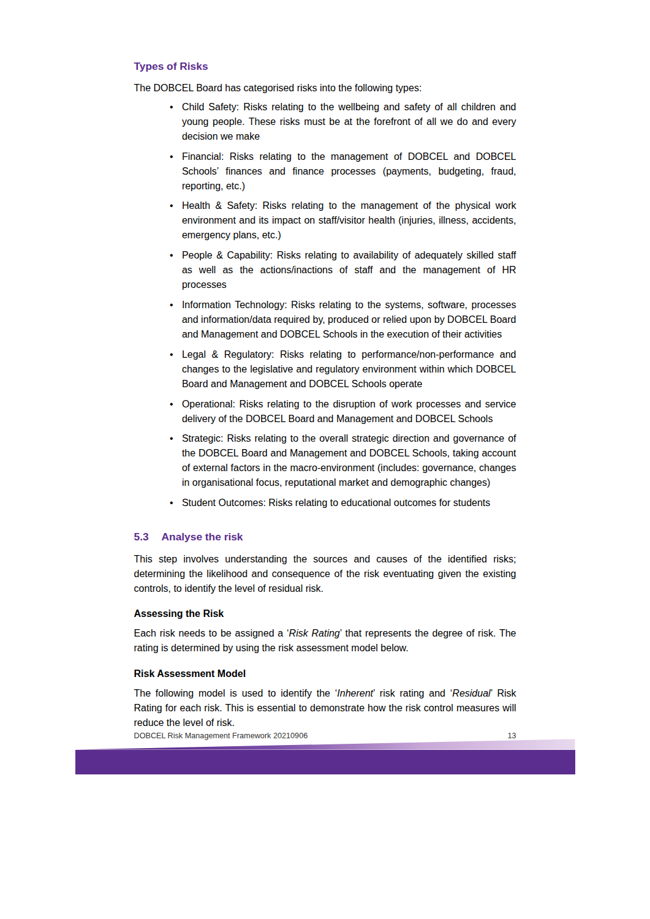Types of Risks
The DOBCEL Board has categorised risks into the following types:
Child Safety: Risks relating to the wellbeing and safety of all children and young people. These risks must be at the forefront of all we do and every decision we make
Financial: Risks relating to the management of DOBCEL and DOBCEL Schools’ finances and finance processes (payments, budgeting, fraud, reporting, etc.)
Health & Safety: Risks relating to the management of the physical work environment and its impact on staff/visitor health (injuries, illness, accidents, emergency plans, etc.)
People & Capability: Risks relating to availability of adequately skilled staff as well as the actions/inactions of staff and the management of HR processes
Information Technology: Risks relating to the systems, software, processes and information/data required by, produced or relied upon by DOBCEL Board and Management and DOBCEL Schools in the execution of their activities
Legal & Regulatory: Risks relating to performance/non-performance and changes to the legislative and regulatory environment within which DOBCEL Board and Management and DOBCEL Schools operate
Operational: Risks relating to the disruption of work processes and service delivery of the DOBCEL Board and Management and DOBCEL Schools
Strategic: Risks relating to the overall strategic direction and governance of the DOBCEL Board and Management and DOBCEL Schools, taking account of external factors in the macro-environment (includes: governance, changes in organisational focus, reputational market and demographic changes)
Student Outcomes: Risks relating to educational outcomes for students
5.3 Analyse the risk
This step involves understanding the sources and causes of the identified risks; determining the likelihood and consequence of the risk eventuating given the existing controls, to identify the level of residual risk.
Assessing the Risk
Each risk needs to be assigned a ‘Risk Rating’ that represents the degree of risk. The rating is determined by using the risk assessment model below.
Risk Assessment Model
The following model is used to identify the ‘Inherent’ risk rating and ‘Residual’ Risk Rating for each risk. This is essential to demonstrate how the risk control measures will reduce the level of risk.
DOBCEL Risk Management Framework 20210906 13